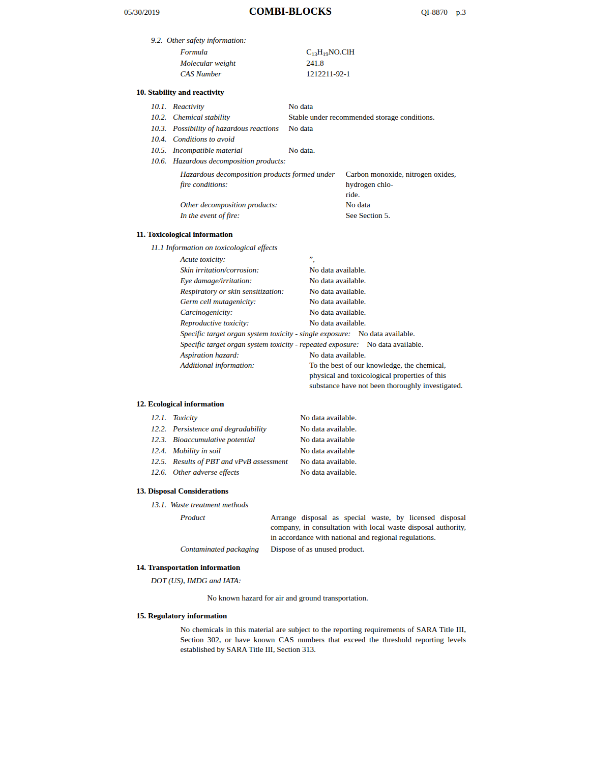05/30/2019
COMBI-BLOCKS
QI-8870p.3
9.2. Other safety information:
| Formula | C 13 H 19 NO.ClH |
| Molecular weight | 241.8 |
| CAS Number | 1212211-92-1 |
10. Stability and reactivity
| 10.1. | Reactivity | No data |
| 10.2. | Chemical stability | Stable under recommended storage conditions. |
| 10.3. | Possibility of hazardous reactions | No data |
| 10.4. | Conditions to avoid | |
| 10.5. | Incompatible material | No data. |
| 10.6. | Hazardous decomposition products: | |
| Hazardous decomposition products formed under fire conditions: | Carbon monoxide, nitrogen oxides, hydrogen chlo- ride. |
| Other decomposition products: | No data |
| In the event of fire: | See Section 5. |
11. Toxicological information
11.1 Information on toxicological effects
| Acute toxicity: | ”, |
| Skin irritation/corrosion: | No data available. |
| Eye damage/irritation: | No data available. |
| Respiratory or skin sensitization: | No data available. |
| Germ cell mutagenicity: | No data available. |
| Carcinogenicity: | No data available. |
| Reproductive toxicity: | No data available. |
| Specific target organ system toxicity - single exposure: No data available. |
| Specific target organ system toxicity - repeated exposure: No data available. |
| Aspiration hazard: | No data available. |
| Additional information: | To the best of our knowledge, the chemical, physical and toxicological properties of this substance have not been thoroughly investigated. |
12. Ecological information
| 12.1. | Toxicity | No data available. |
| 12.2. | Persistence and degradability | No data available. |
| 12.3. | Bioaccumulative potential | No data available |
| 12.4. | Mobility in soil | No data available |
| 12.5. | Results of PBT and vPvB assessment | No data available. |
| 12.6. | Other adverse effects | No data available. |
13. Disposal Considerations
13.1. Waste treatment methods
Product
Arrange disposal as special waste, by licensed disposal company, in consultation with local waste disposal authority, in accordance with national and regional regulations.
Contaminated packaging
Dispose of as unused product.
14. Transportation information
DOT (US), IMDG and IATA:
No known hazard for air and ground transportation.
15. Regulatory information
No chemicals in this material are subject to the reporting requirements of SARA Title III, Section 302, or have known CAS numbers that exceed the threshold reporting levels established by SARA Title III, Section 313.